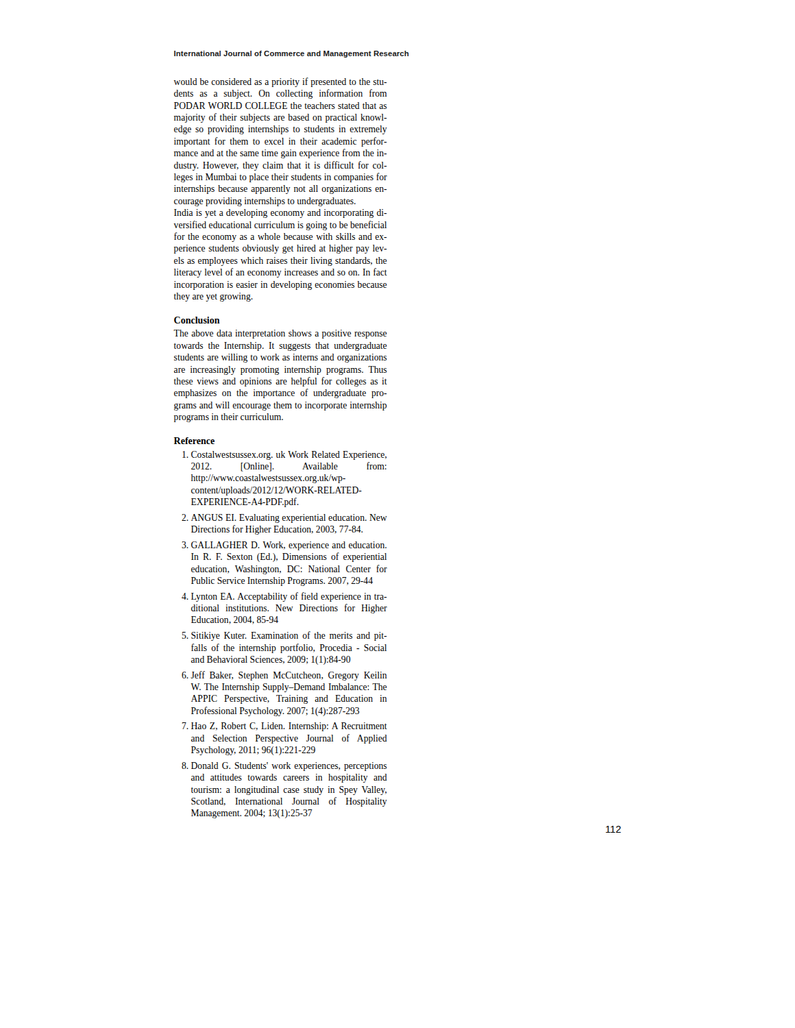International Journal of Commerce and Management Research
would be considered as a priority if presented to the students as a subject. On collecting information from PODAR WORLD COLLEGE the teachers stated that as majority of their subjects are based on practical knowledge so providing internships to students in extremely important for them to excel in their academic performance and at the same time gain experience from the industry. However, they claim that it is difficult for colleges in Mumbai to place their students in companies for internships because apparently not all organizations encourage providing internships to undergraduates.
India is yet a developing economy and incorporating diversified educational curriculum is going to be beneficial for the economy as a whole because with skills and experience students obviously get hired at higher pay levels as employees which raises their living standards, the literacy level of an economy increases and so on. In fact incorporation is easier in developing economies because they are yet growing.
Conclusion
The above data interpretation shows a positive response towards the Internship. It suggests that undergraduate students are willing to work as interns and organizations are increasingly promoting internship programs. Thus these views and opinions are helpful for colleges as it emphasizes on the importance of undergraduate programs and will encourage them to incorporate internship programs in their curriculum.
Reference
Costalwestsussex.org. uk Work Related Experience, 2012. [Online]. Available from: http://www.coastalwestsussex.org.uk/wp-content/uploads/2012/12/WORK-RELATED-EXPERIENCE-A4-PDF.pdf.
ANGUS EI. Evaluating experiential education. New Directions for Higher Education, 2003, 77-84.
GALLAGHER D. Work, experience and education. In R. F. Sexton (Ed.), Dimensions of experiential education, Washington, DC: National Center for Public Service Internship Programs. 2007, 29-44
Lynton EA. Acceptability of field experience in traditional institutions. New Directions for Higher Education, 2004, 85-94
Sitikiye Kuter. Examination of the merits and pitfalls of the internship portfolio, Procedia - Social and Behavioral Sciences, 2009; 1(1):84-90
Jeff Baker, Stephen McCutcheon, Gregory Keilin W. The Internship Supply–Demand Imbalance: The APPIC Perspective, Training and Education in Professional Psychology. 2007; 1(4):287-293
Hao Z, Robert C, Liden. Internship: A Recruitment and Selection Perspective Journal of Applied Psychology, 2011; 96(1):221-229
Donald G. Students' work experiences, perceptions and attitudes towards careers in hospitality and tourism: a longitudinal case study in Spey Valley, Scotland, International Journal of Hospitality Management. 2004; 13(1):25-37
112